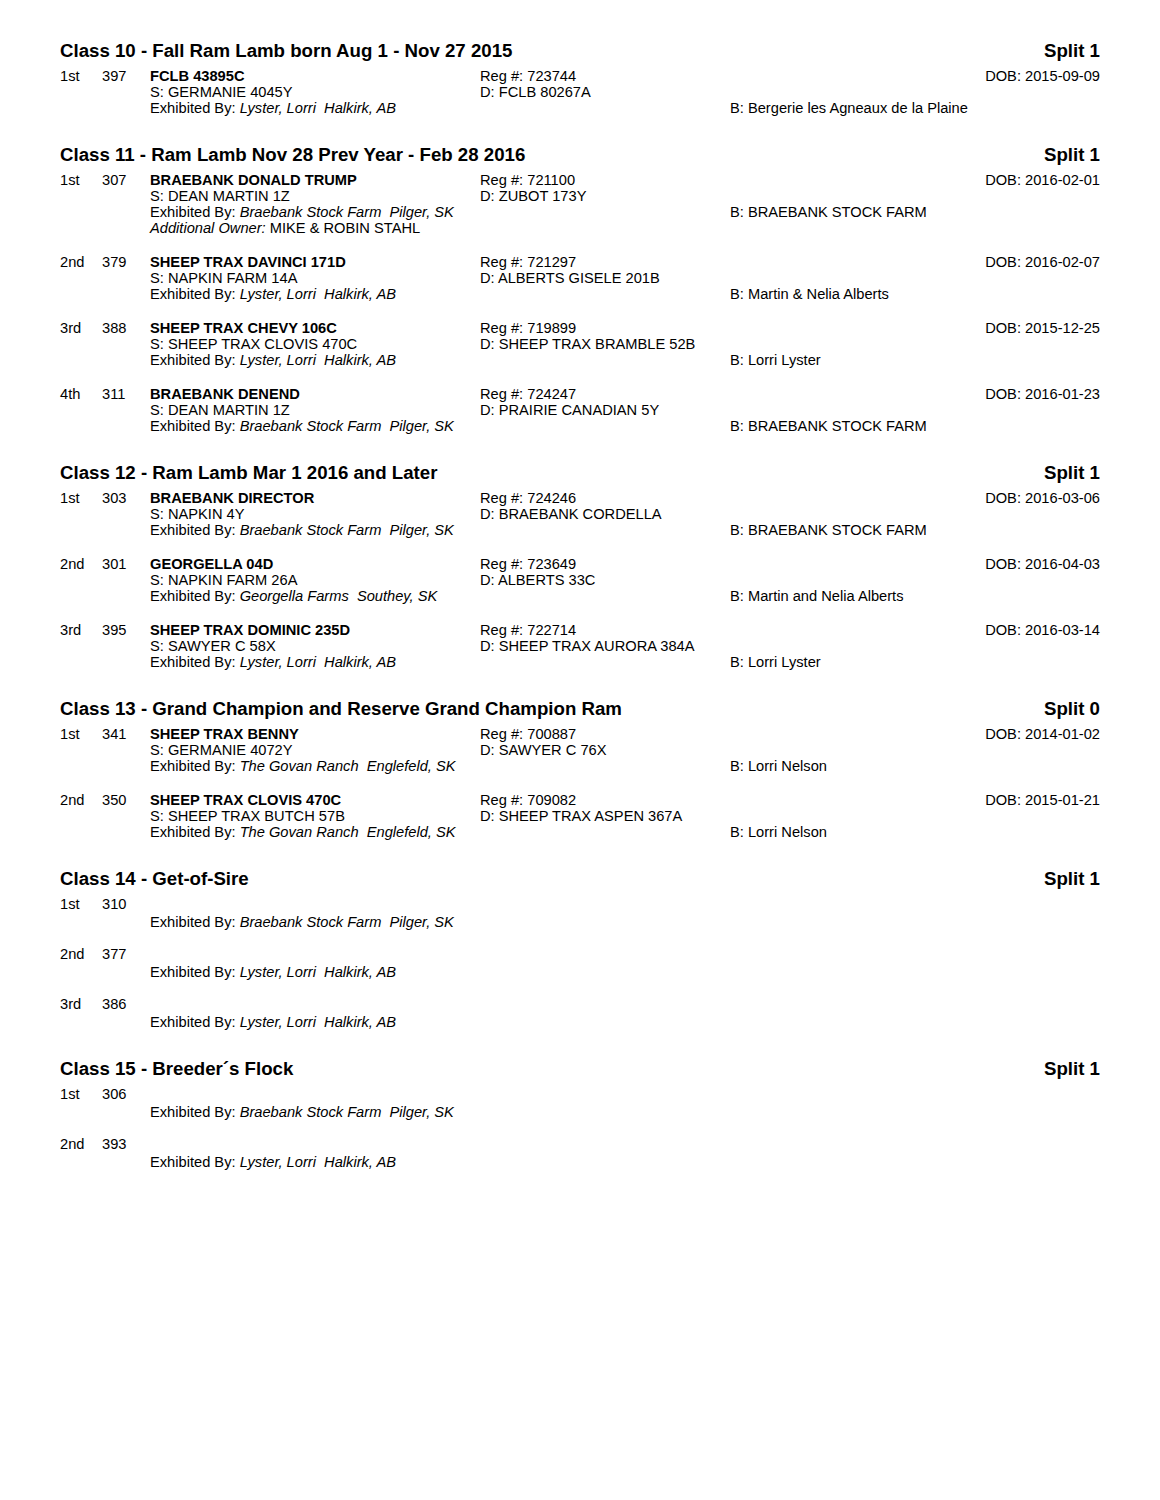Class 10 - Fall Ram Lamb born Aug 1 - Nov 27 2015 Split 1
1st 397 FCLB 43895C Reg #: 723744 DOB: 2015-09-09
S: GERMANIE 4045Y D: FCLB 80267A
Exhibited By: Lyster, Lorri Halkirk, AB B: Bergerie les Agneaux de la Plaine
Class 11 - Ram Lamb Nov 28 Prev Year - Feb 28 2016 Split 1
1st 307 BRAEBANK DONALD TRUMP Reg #: 721100 DOB: 2016-02-01
S: DEAN MARTIN 1Z D: ZUBOT 173Y
Exhibited By: Braebank Stock Farm Pilger, SK B: BRAEBANK STOCK FARM
Additional Owner: MIKE & ROBIN STAHL
2nd 379 SHEEP TRAX DAVINCI 171D Reg #: 721297 DOB: 2016-02-07
S: NAPKIN FARM 14A D: ALBERTS GISELE 201B
Exhibited By: Lyster, Lorri Halkirk, AB B: Martin & Nelia Alberts
3rd 388 SHEEP TRAX CHEVY 106C Reg #: 719899 DOB: 2015-12-25
S: SHEEP TRAX CLOVIS 470C D: SHEEP TRAX BRAMBLE 52B
Exhibited By: Lyster, Lorri Halkirk, AB B: Lorri Lyster
4th 311 BRAEBANK DENEND Reg #: 724247 DOB: 2016-01-23
S: DEAN MARTIN 1Z D: PRAIRIE CANADIAN 5Y
Exhibited By: Braebank Stock Farm Pilger, SK B: BRAEBANK STOCK FARM
Class 12 - Ram Lamb Mar 1 2016 and Later Split 1
1st 303 BRAEBANK DIRECTOR Reg #: 724246 DOB: 2016-03-06
S: NAPKIN 4Y D: BRAEBANK CORDELLA
Exhibited By: Braebank Stock Farm Pilger, SK B: BRAEBANK STOCK FARM
2nd 301 GEORGELLA 04D Reg #: 723649 DOB: 2016-04-03
S: NAPKIN FARM 26A D: ALBERTS 33C
Exhibited By: Georgella Farms Southey, SK B: Martin and Nelia Alberts
3rd 395 SHEEP TRAX DOMINIC 235D Reg #: 722714 DOB: 2016-03-14
S: SAWYER C 58X D: SHEEP TRAX AURORA 384A
Exhibited By: Lyster, Lorri Halkirk, AB B: Lorri Lyster
Class 13 - Grand Champion and Reserve Grand Champion Ram Split 0
1st 341 SHEEP TRAX BENNY Reg #: 700887 DOB: 2014-01-02
S: GERMANIE 4072Y D: SAWYER C 76X
Exhibited By: The Govan Ranch Englefeld, SK B: Lorri Nelson
2nd 350 SHEEP TRAX CLOVIS 470C Reg #: 709082 DOB: 2015-01-21
S: SHEEP TRAX BUTCH 57B D: SHEEP TRAX ASPEN 367A
Exhibited By: The Govan Ranch Englefeld, SK B: Lorri Nelson
Class 14 - Get-of-Sire Split 1
1st 310
Exhibited By: Braebank Stock Farm Pilger, SK
2nd 377
Exhibited By: Lyster, Lorri Halkirk, AB
3rd 386
Exhibited By: Lyster, Lorri Halkirk, AB
Class 15 - Breeder´s Flock Split 1
1st 306
Exhibited By: Braebank Stock Farm Pilger, SK
2nd 393
Exhibited By: Lyster, Lorri Halkirk, AB